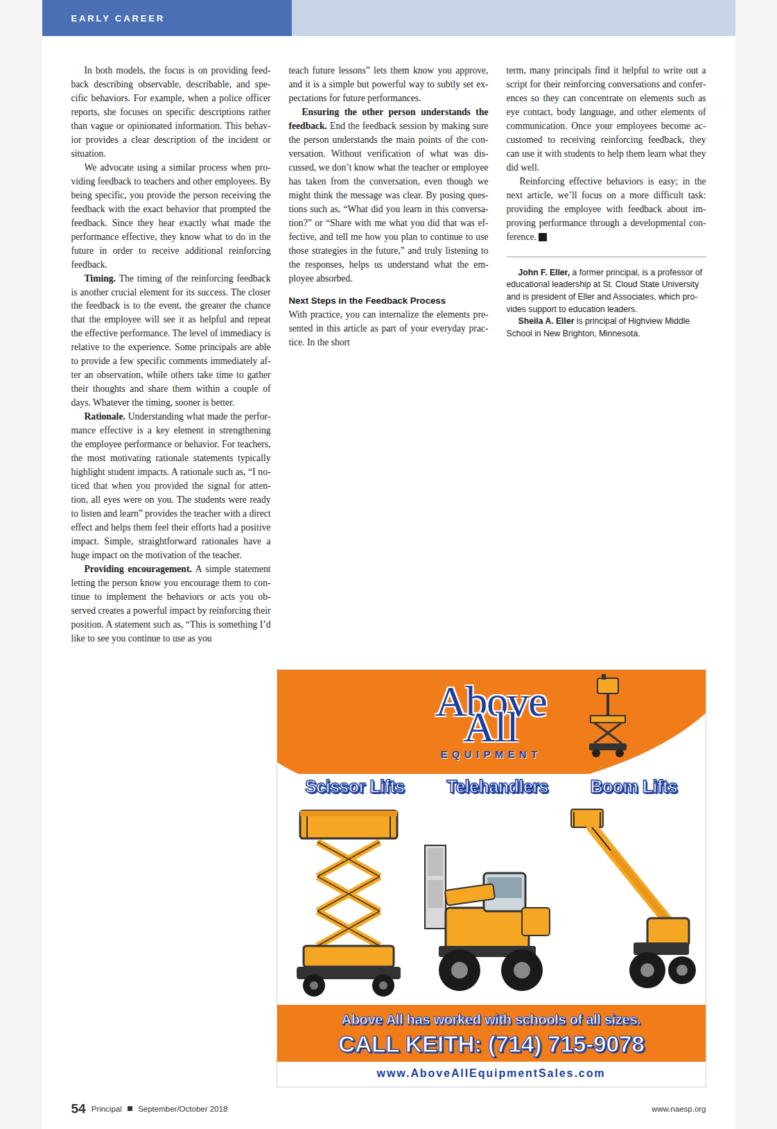Early Career
In both models, the focus is on providing feedback describing observable, describable, and specific behaviors. For example, when a police officer reports, she focuses on specific descriptions rather than vague or opinionated information. This behavior provides a clear description of the incident or situation.
We advocate using a similar process when providing feedback to teachers and other employees. By being specific, you provide the person receiving the feedback with the exact behavior that prompted the feedback. Since they hear exactly what made the performance effective, they know what to do in the future in order to receive additional reinforcing feedback.
Timing. The timing of the reinforcing feedback is another crucial element for its success. The closer the feedback is to the event, the greater the chance that the employee will see it as helpful and repeat the effective performance. The level of immediacy is relative to the experience. Some principals are able to provide a few specific comments immediately after an observation, while others take time to gather their thoughts and share them within a couple of days. Whatever the timing, sooner is better.
Rationale. Understanding what made the performance effective is a key element in strengthening the employee performance or behavior. For teachers, the most motivating rationale statements typically highlight student impacts. A rationale such as, “I noticed that when you provided the signal for attention, all eyes were on you. The students were ready to listen and learn” provides the teacher with a direct effect and helps them feel their efforts had a positive impact. Simple, straightforward rationales have a huge impact on the motivation of the teacher.
Providing encouragement. A simple statement letting the person know you encourage them to continue to implement the behaviors or acts you observed creates a powerful impact by reinforcing their position. A statement such as, “This is something I’d like to see you continue to use as you
teach future lessons” lets them know you approve, and it is a simple but powerful way to subtly set expectations for future performances.
Ensuring the other person understands the feedback. End the feedback session by making sure the person understands the main points of the conversation. Without verification of what was discussed, we don’t know what the teacher or employee has taken from the conversation, even though we might think the message was clear. By posing questions such as, “What did you learn in this conversation?” or “Share with me what you did that was effective, and tell me how you plan to continue to use those strategies in the future,” and truly listening to the responses, helps us understand what the employee absorbed.
Next Steps in the Feedback Process
With practice, you can internalize the elements presented in this article as part of your everyday practice. In the short
term, many principals find it helpful to write out a script for their reinforcing conversations and conferences so they can concentrate on elements such as eye contact, body language, and other elements of communication. Once your employees become accustomed to receiving reinforcing feedback, they can use it with students to help them learn what they did well.
Reinforcing effective behaviors is easy; in the next article, we’ll focus on a more difficult task: providing the employee with feedback about improving performance through a developmental conference.P
John F. Eller, a former principal, is a professor of educational leadership at St. Cloud State University and is president of Eller and Associates, which provides support to education leaders.
Sheila A. Eller is principal of Highview Middle School in New Brighton, Minnesota.
Above
All
EQUIPMENT
Scissor Lifts Telehandlers Boom Lifts
Above All has worked with schools of all sizes.
CALL KEITH: (714) 715-9078
www.AboveAllEquipmentSales.com
54 Principal September/October 2018
www.naesp.org